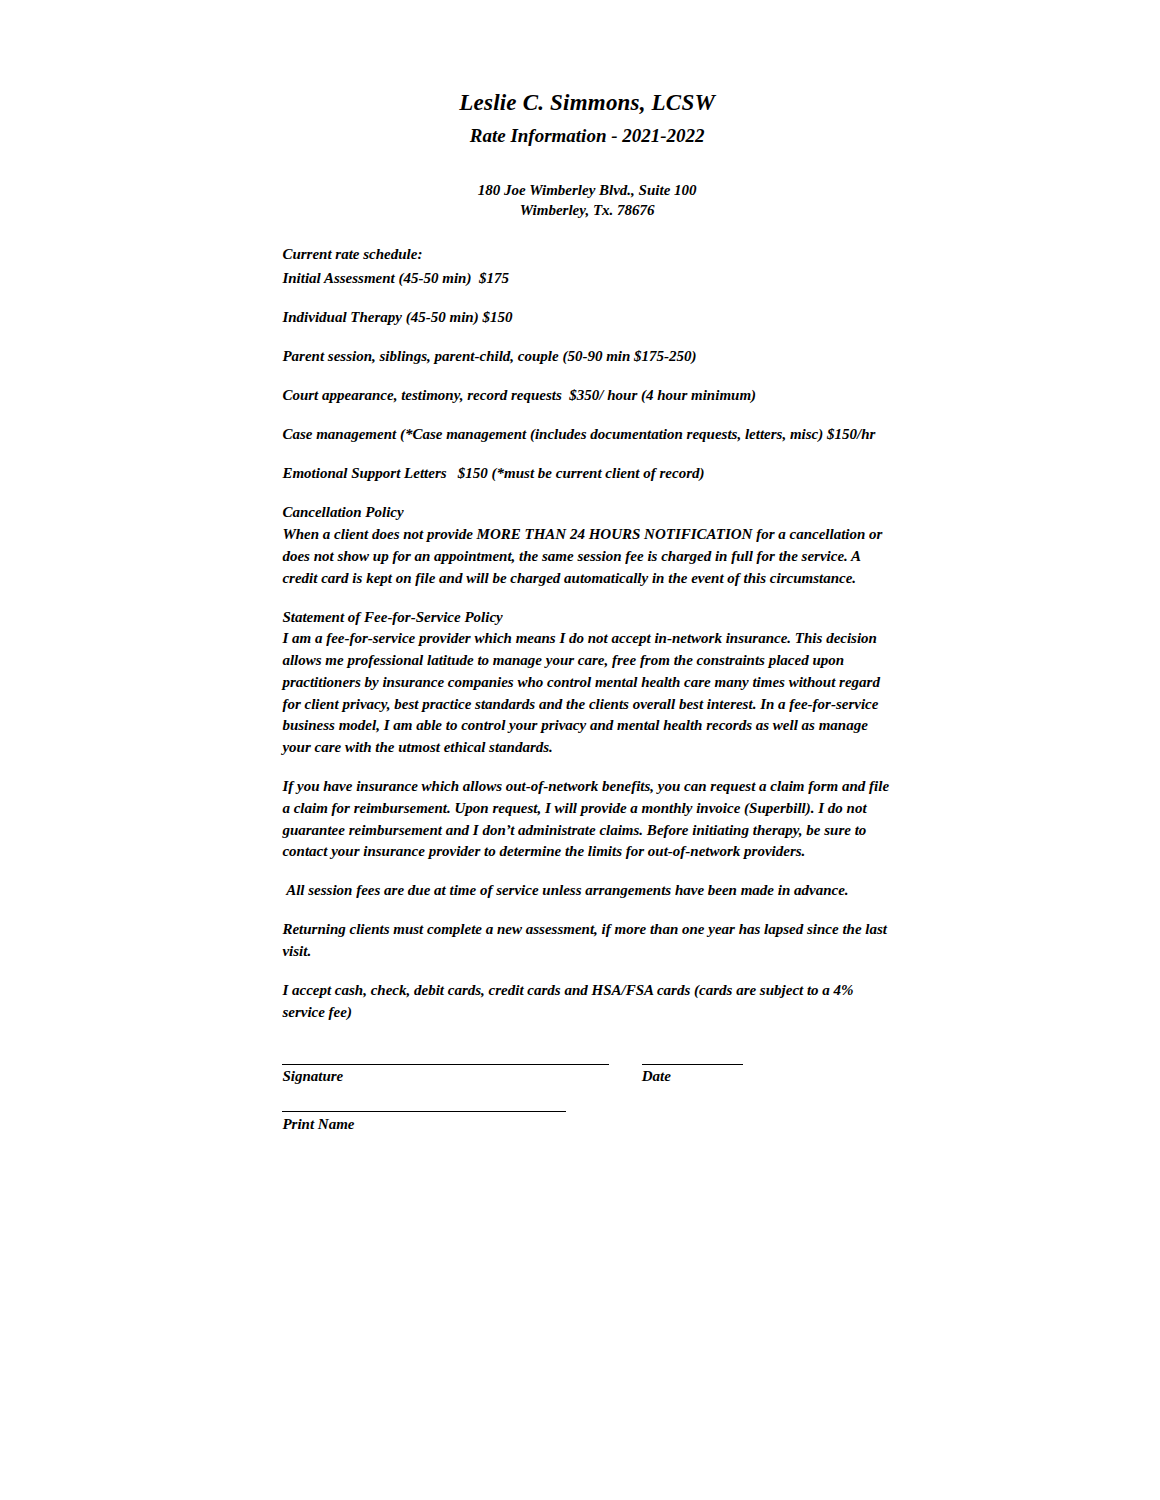Leslie C. Simmons, LCSW
Rate Information - 2021-2022
180 Joe Wimberley Blvd., Suite 100
Wimberley, Tx. 78676
Current rate schedule:
Initial Assessment (45-50 min) $175
Individual Therapy (45-50 min) $150
Parent session, siblings, parent-child, couple (50-90 min $175-250)
Court appearance, testimony, record requests $350/ hour (4 hour minimum)
Case management (*Case management (includes documentation requests, letters, misc) $150/hr
Emotional Support Letters $150 (*must be current client of record)
Cancellation Policy
When a client does not provide MORE THAN 24 HOURS NOTIFICATION for a cancellation or does not show up for an appointment, the same session fee is charged in full for the service. A credit card is kept on file and will be charged automatically in the event of this circumstance.
Statement of Fee-for-Service Policy
I am a fee-for-service provider which means I do not accept in-network insurance. This decision allows me professional latitude to manage your care, free from the constraints placed upon practitioners by insurance companies who control mental health care many times without regard for client privacy, best practice standards and the clients overall best interest. In a fee-for-service business model, I am able to control your privacy and mental health records as well as manage your care with the utmost ethical standards.
If you have insurance which allows out-of-network benefits, you can request a claim form and file a claim for reimbursement. Upon request, I will provide a monthly invoice (Superbill). I do not guarantee reimbursement and I don’t administrate claims. Before initiating therapy, be sure to contact your insurance provider to determine the limits for out-of-network providers.
All session fees are due at time of service unless arrangements have been made in advance.
Returning clients must complete a new assessment, if more than one year has lapsed since the last visit.
I accept cash, check, debit cards, credit cards and HSA/FSA cards (cards are subject to a 4% service fee)
Signature
Date
Print Name